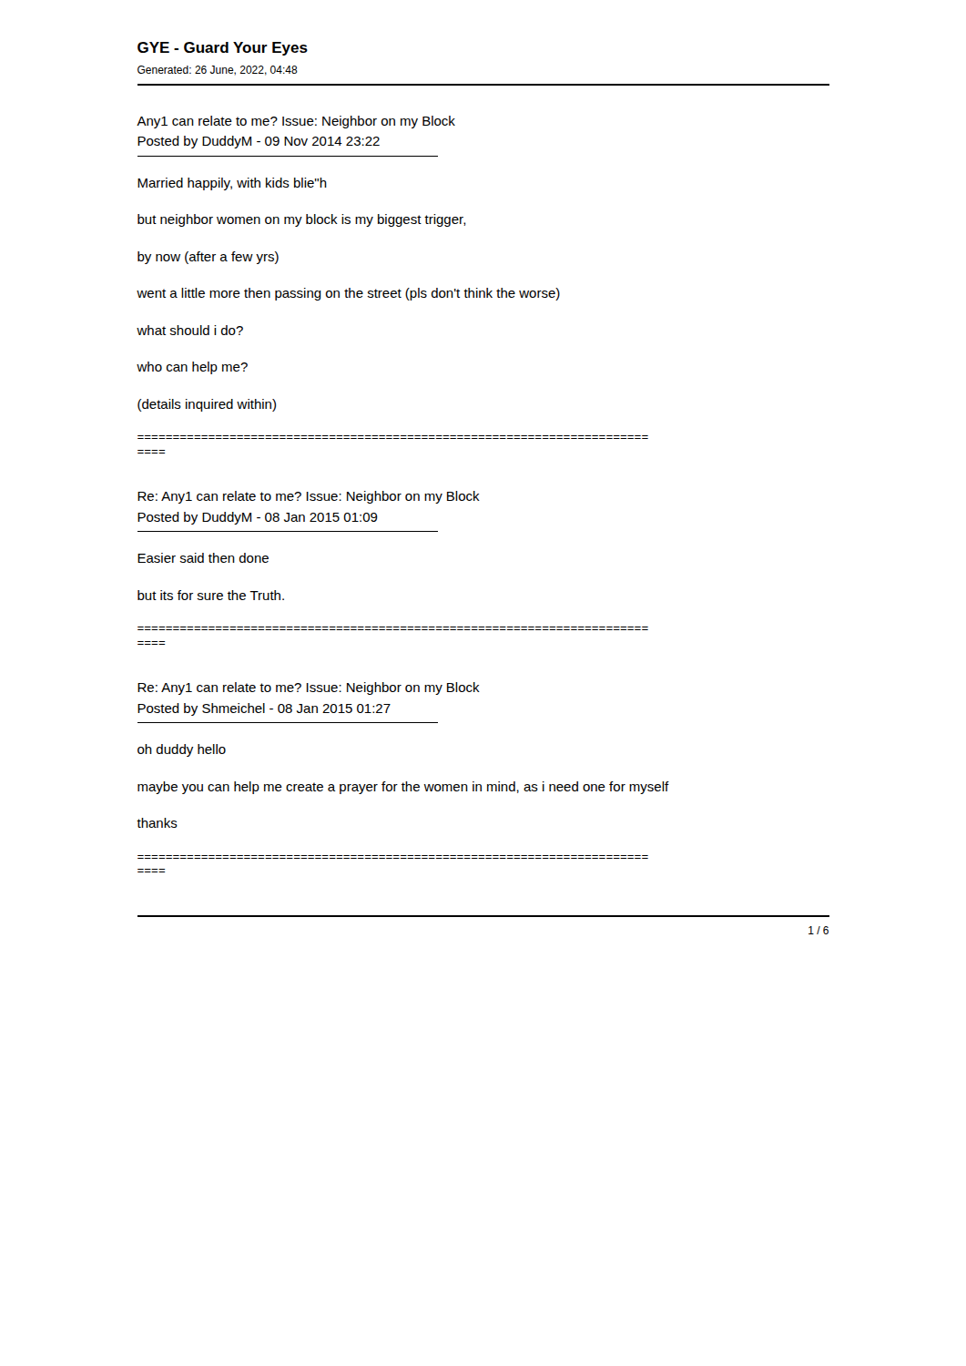GYE - Guard Your Eyes
Generated: 26 June, 2022, 04:48
Any1 can relate to me? Issue: Neighbor on my Block
Posted by DuddyM - 09 Nov 2014 23:22
Married happily, with kids blie"h
but neighbor women on my block is my biggest trigger,
by now (after a few yrs)
went a little more then passing on the street (pls don't think the worse)
what should i do?
who can help me?
(details inquired within)
========================================================================
====
Re: Any1 can relate to me? Issue: Neighbor on my Block
Posted by DuddyM - 08 Jan 2015 01:09
Easier said then done
but its for sure the Truth.
========================================================================
====
Re: Any1 can relate to me? Issue: Neighbor on my Block
Posted by Shmeichel - 08 Jan 2015 01:27
oh duddy hello
maybe you can help me create a prayer for the women in mind, as i need one for myself
thanks
========================================================================
====
1 / 6